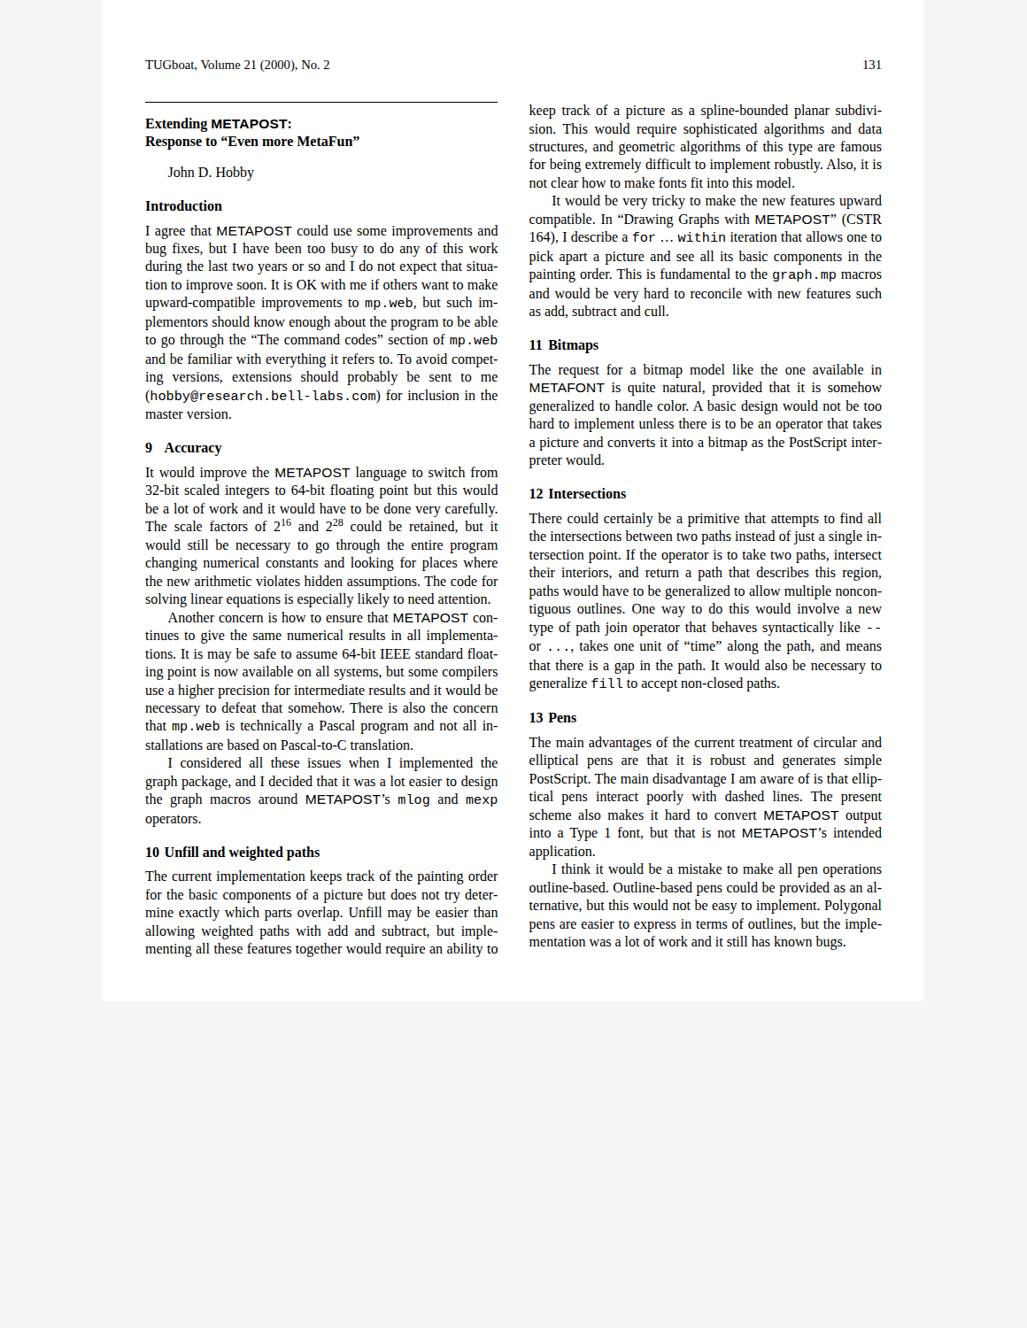TUGboat, Volume 21 (2000), No. 2 131
Extending METAPOST:
Response to “Even more MetaFun”
John D. Hobby
Introduction
I agree that METAPOST could use some improvements and bug fixes, but I have been too busy to do any of this work during the last two years or so and I do not expect that situation to improve soon. It is OK with me if others want to make upward-compatible improvements to mp.web, but such implementors should know enough about the program to be able to go through the “The command codes” section of mp.web and be familiar with everything it refers to. To avoid competing versions, extensions should probably be sent to me (hobby@research.bell-labs.com) for inclusion in the master version.
9 Accuracy
It would improve the METAPOST language to switch from 32-bit scaled integers to 64-bit floating point but this would be a lot of work and it would have to be done very carefully. The scale factors of 216 and 228 could be retained, but it would still be necessary to go through the entire program changing numerical constants and looking for places where the new arithmetic violates hidden assumptions. The code for solving linear equations is especially likely to need attention.
Another concern is how to ensure that META­POST continues to give the same numerical results in all implementations. It is may be safe to assume 64-bit IEEE standard floating point is now available on all systems, but some compilers use a higher precision for intermediate results and it would be necessary to defeat that somehow. There is also the concern that mp.web is technically a Pascal program and not all installations are based on Pascal-to-C translation.
I considered all these issues when I implemented the graph package, and I decided that it was a lot easier to design the graph macros around META­POST’s mlog and mexp operators.
10 Unfill and weighted paths
The current implementation keeps track of the painting order for the basic components of a picture but does not try determine exactly which parts overlap. Unfill may be easier than allowing weighted paths with add and subtract, but implementing all these features together would require an ability to keep track of a picture as a spline-bounded planar subdivision. This would require sophisticated algorithms and data structures, and geometric algorithms of this type are famous for being extremely difficult to implement robustly. Also, it is not clear how to make fonts fit into this model.
It would be very tricky to make the new features upward compatible. In “Drawing Graphs with METAPOST” (CSTR 164), I describe a for … within iteration that allows one to pick apart a picture and see all its basic components in the painting order. This is fundamental to the graph.mp macros and would be very hard to reconcile with new features such as add, subtract and cull.
11 Bitmaps
The request for a bitmap model like the one available in METAFONT is quite natural, provided that it is somehow generalized to handle color. A basic design would not be too hard to implement unless there is to be an operator that takes a picture and converts it into a bitmap as the PostScript interpreter would.
12 Intersections
There could certainly be a primitive that attempts to find all the intersections between two paths instead of just a single intersection point. If the operator is to take two paths, intersect their interiors, and return a path that describes this region, paths would have to be generalized to allow multiple noncontiguous outlines. One way to do this would involve a new type of path join operator that behaves syntactically like -- or ..., takes one unit of “time” along the path, and means that there is a gap in the path. It would also be necessary to generalize fill to accept non-closed paths.
13 Pens
The main advantages of the current treatment of circular and elliptical pens are that it is robust and generates simple PostScript. The main disadvantage I am aware of is that elliptical pens interact poorly with dashed lines. The present scheme also makes it hard to convert METAPOST output into a Type 1 font, but that is not METAPOST’s intended application.
I think it would be a mistake to make all pen operations outline-based. Outline-based pens could be provided as an alternative, but this would not be easy to implement. Polygonal pens are easier to express in terms of outlines, but the implementation was a lot of work and it still has known bugs.